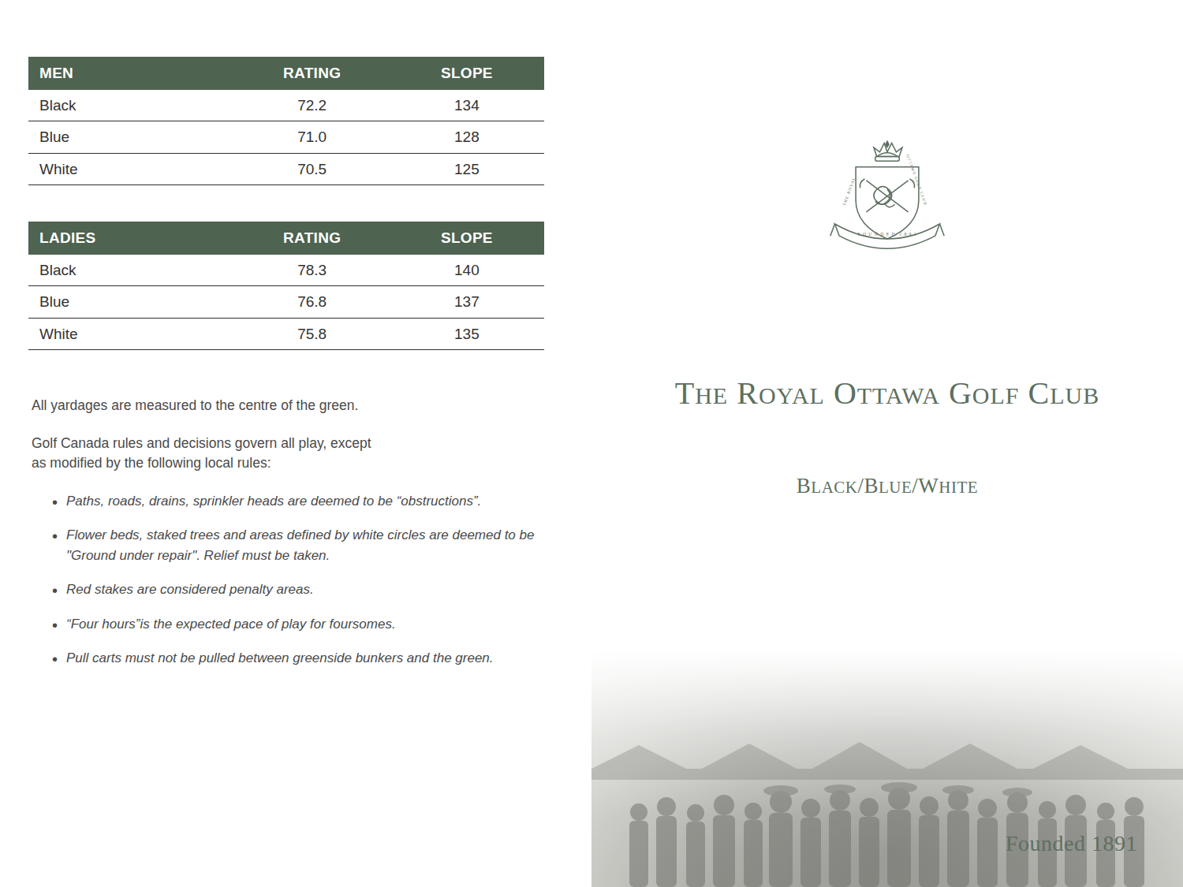| MEN | RATING | SLOPE |
| --- | --- | --- |
| Black | 72.2 | 134 |
| Blue | 71.0 | 128 |
| White | 70.5 | 125 |
| LADIES | RATING | SLOPE |
| --- | --- | --- |
| Black | 78.3 | 140 |
| Blue | 76.8 | 137 |
| White | 75.8 | 135 |
All yardages are measured to the centre of the green.
Golf Canada rules and decisions govern all play, except
as modified by the following local rules:
Paths, roads, drains, sprinkler heads are deemed to be “obstructions”.
Flower beds, staked trees and areas defined by white circles are deemed to be "Ground under repair". Relief must be taken.
Red stakes are considered penalty areas.
“Four hours”is the expected pace of play for foursomes.
Pull carts must not be pulled between greenside bunkers and the green.
F O U N D E D 1 8 9 1 THE ROYAL OTTAWA GOLF CLUB
THE ROYAL OTTAWA GOLF CLUB
BLACK/BLUE/WHITE
Founded 1891